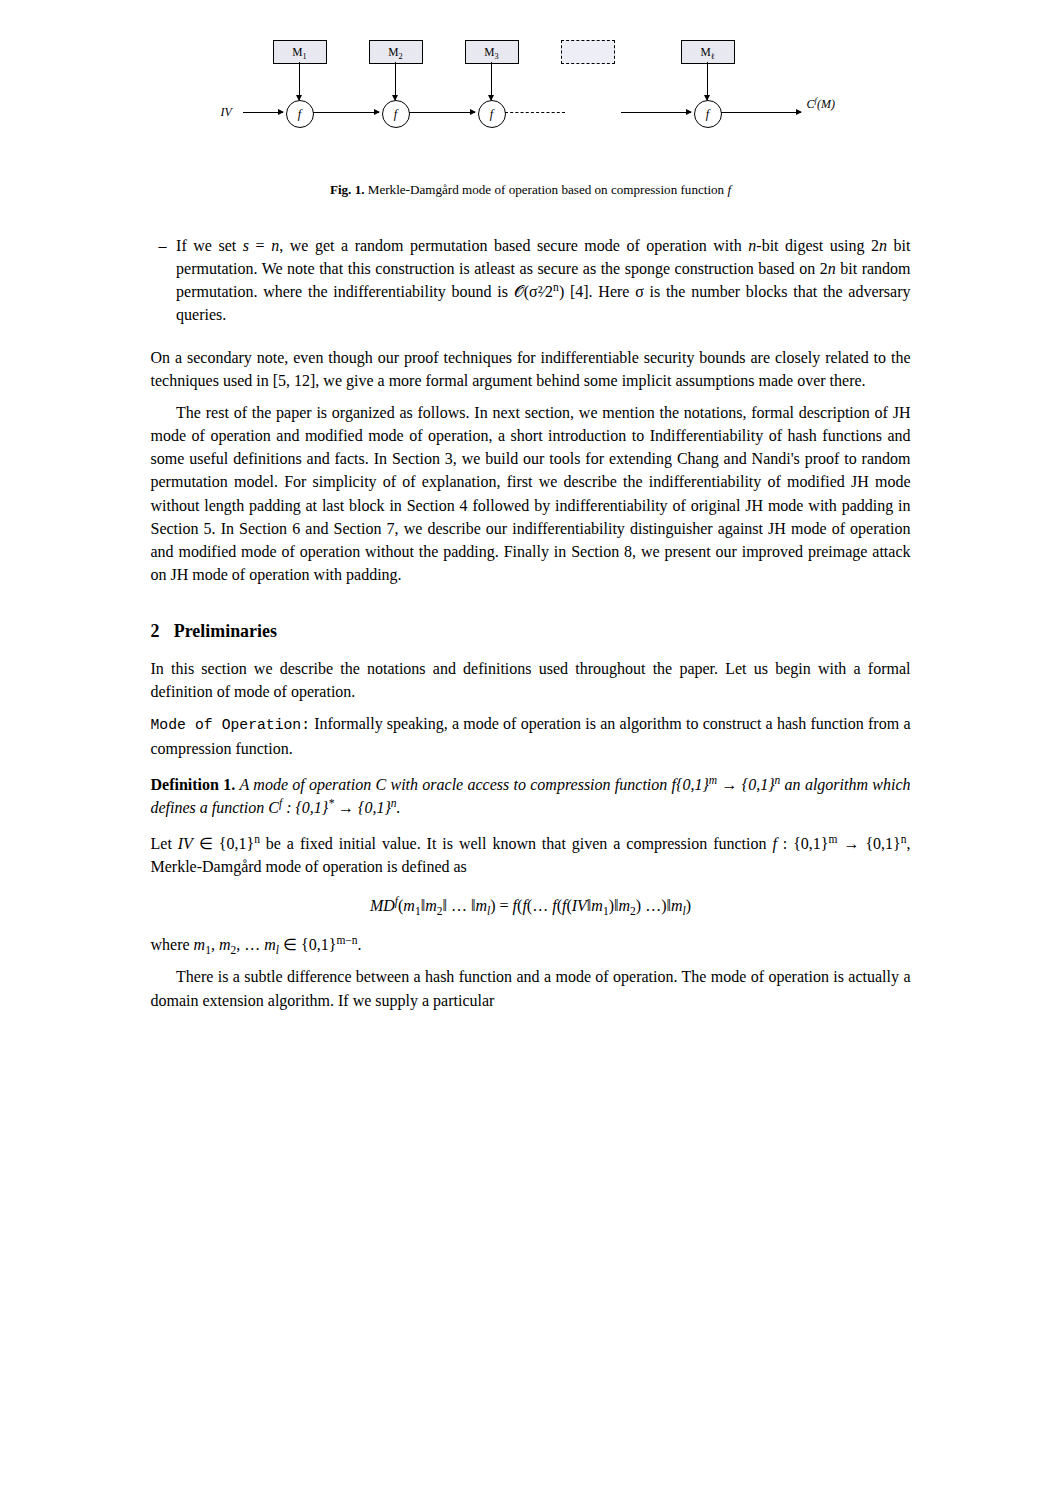IV
M1
M2
M3
Mℓ
f
f
f
f
Cf(M)
Fig. 1. Merkle-Damgård mode of operation based on compression function f
If we set s = n, we get a random permutation based secure mode of operation with n-bit digest using 2n bit permutation. We note that this construction is atleast as secure as the sponge construction based on 2n bit random permutation. where the indifferentiability bound is 𝒪(σ²⁄2n) [4]. Here σ is the number blocks that the adversary queries.
On a secondary note, even though our proof techniques for indifferentiable security bounds are closely related to the techniques used in [5, 12], we give a more formal argument behind some implicit assumptions made over there.
The rest of the paper is organized as follows. In next section, we mention the notations, formal description of JH mode of operation and modified mode of operation, a short introduction to Indifferentiability of hash functions and some useful definitions and facts. In Section 3, we build our tools for extending Chang and Nandi's proof to random permutation model. For simplicity of of explanation, first we describe the indifferentiability of modified JH mode without length padding at last block in Section 4 followed by indifferentiability of original JH mode with padding in Section 5. In Section 6 and Section 7, we describe our indifferentiability distinguisher against JH mode of operation and modified mode of operation without the padding. Finally in Section 8, we present our improved preimage attack on JH mode of operation with padding.
2 Preliminaries
In this section we describe the notations and definitions used throughout the paper. Let us begin with a formal definition of mode of operation.
Mode of Operation: Informally speaking, a mode of operation is an algorithm to construct a hash function from a compression function.
Definition 1. A mode of operation C with oracle access to compression function f{0,1}m → {0,1}n an algorithm which defines a function Cf : {0,1}* → {0,1}n.
Let IV ∈ {0,1}n be a fixed initial value. It is well known that given a compression function f : {0,1}m → {0,1}n, Merkle-Damgård mode of operation is defined as
MDf(m1‖m2‖ … ‖ml) = f(f(… f(f(IV‖m1)‖m2) …)‖ml)
where m1, m2, … ml ∈ {0,1}m−n.
There is a subtle difference between a hash function and a mode of operation. The mode of operation is actually a domain extension algorithm. If we supply a particular